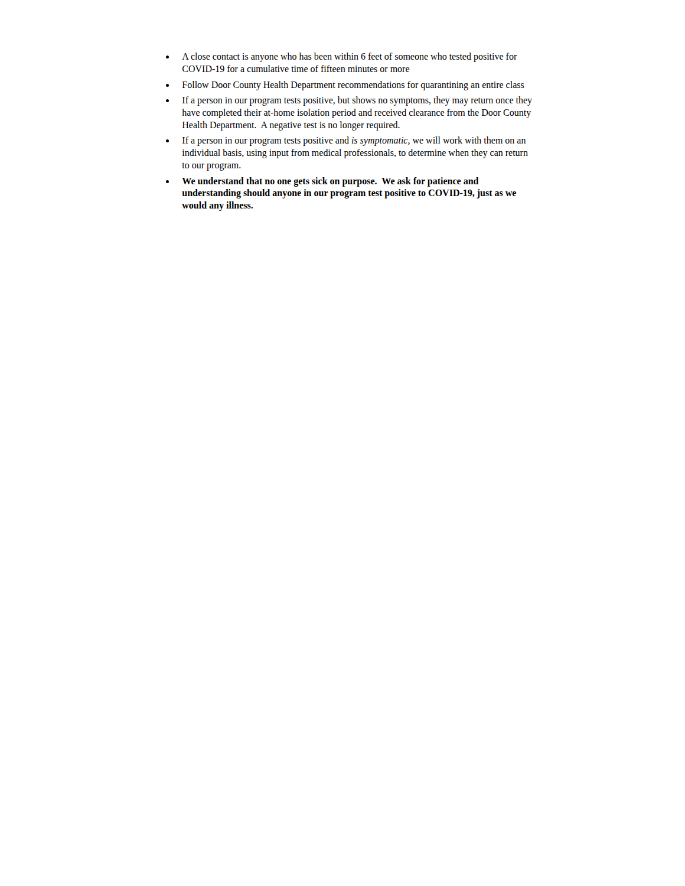A close contact is anyone who has been within 6 feet of someone who tested positive for COVID-19 for a cumulative time of fifteen minutes or more
Follow Door County Health Department recommendations for quarantining an entire class
If a person in our program tests positive, but shows no symptoms, they may return once they have completed their at-home isolation period and received clearance from the Door County Health Department. A negative test is no longer required.
If a person in our program tests positive and is symptomatic, we will work with them on an individual basis, using input from medical professionals, to determine when they can return to our program.
We understand that no one gets sick on purpose. We ask for patience and understanding should anyone in our program test positive to COVID-19, just as we would any illness.